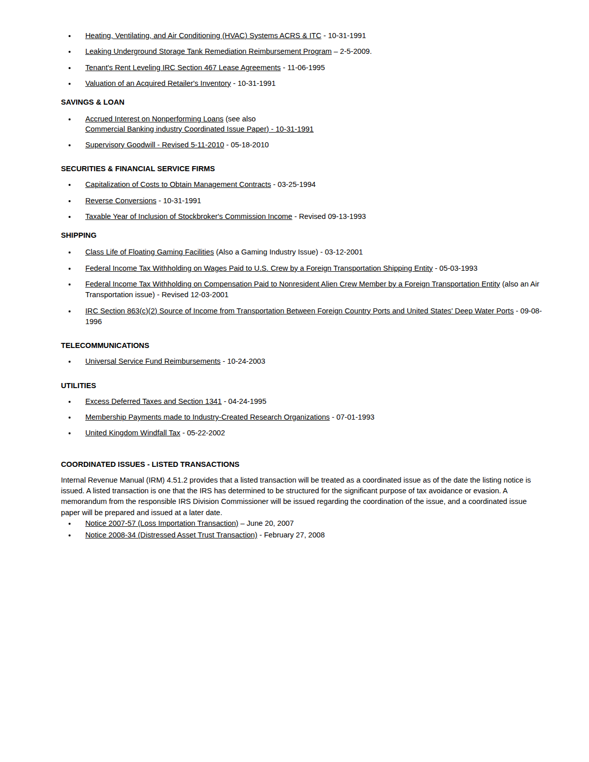Heating, Ventilating, and Air Conditioning (HVAC) Systems ACRS & ITC - 10-31-1991
Leaking Underground Storage Tank Remediation Reimbursement Program – 2-5-2009.
Tenant's Rent Leveling IRC Section 467 Lease Agreements - 11-06-1995
Valuation of an Acquired Retailer's Inventory - 10-31-1991
SAVINGS & LOAN
Accrued Interest on Nonperforming Loans (see also
Commercial Banking industry Coordinated Issue Paper) - 10-31-1991
Supervisory Goodwill - Revised 5-11-2010 - 05-18-2010
SECURITIES & FINANCIAL SERVICE FIRMS
Capitalization of Costs to Obtain Management Contracts - 03-25-1994
Reverse Conversions - 10-31-1991
Taxable Year of Inclusion of Stockbroker's Commission Income - Revised 09-13-1993
SHIPPING
Class Life of Floating Gaming Facilities (Also a Gaming Industry Issue) - 03-12-2001
Federal Income Tax Withholding on Wages Paid to U.S. Crew by a Foreign Transportation Shipping Entity - 05-03-1993
Federal Income Tax Withholding on Compensation Paid to Nonresident Alien Crew Member by a Foreign Transportation Entity (also an Air Transportation issue) - Revised 12-03-2001
IRC Section 863(c)(2) Source of Income from Transportation Between Foreign Country Ports and United States' Deep Water Ports - 09-08-1996
TELECOMMUNICATIONS
Universal Service Fund Reimbursements - 10-24-2003
UTILITIES
Excess Deferred Taxes and Section 1341 - 04-24-1995
Membership Payments made to Industry-Created Research Organizations - 07-01-1993
United Kingdom Windfall Tax - 05-22-2002
COORDINATED ISSUES - LISTED TRANSACTIONS
Internal Revenue Manual (IRM) 4.51.2 provides that a listed transaction will be treated as a coordinated issue as of the date the listing notice is issued. A listed transaction is one that the IRS has determined to be structured for the significant purpose of tax avoidance or evasion. A memorandum from the responsible IRS Division Commissioner will be issued regarding the coordination of the issue, and a coordinated issue paper will be prepared and issued at a later date.
Notice 2007-57 (Loss Importation Transaction) – June 20, 2007
Notice 2008-34 (Distressed Asset Trust Transaction) - February 27, 2008